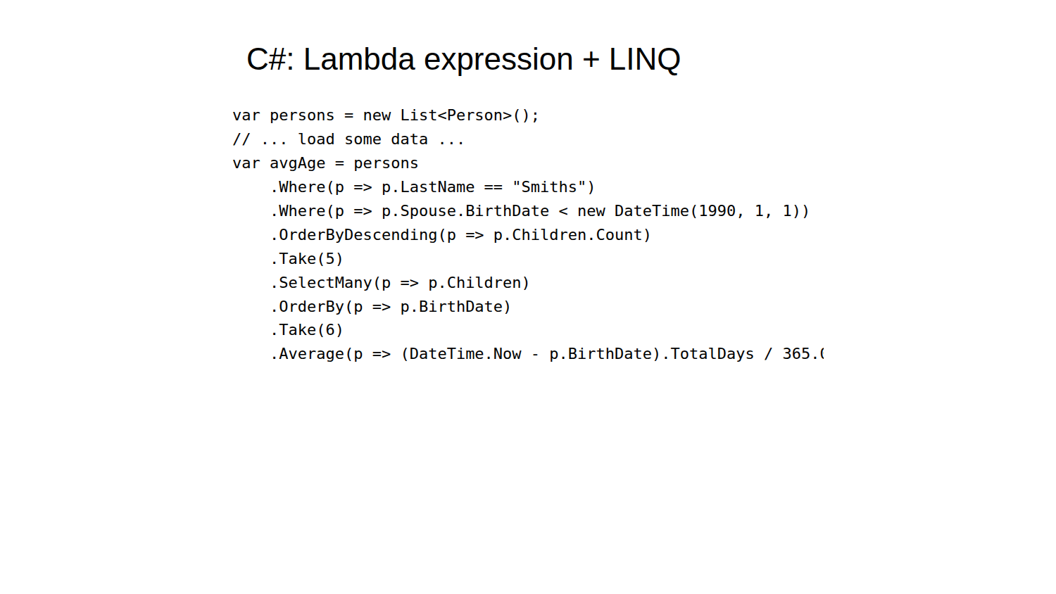C#: Lambda expression + LINQ
var persons = new List<Person>();
// ... load some data ...
var avgAge = persons
    .Where(p => p.LastName == "Smiths")
    .Where(p => p.Spouse.BirthDate < new DateTime(1990, 1, 1))
    .OrderByDescending(p => p.Children.Count)
    .Take(5)
    .SelectMany(p => p.Children)
    .OrderBy(p => p.BirthDate)
    .Take(6)
    .Average(p => (DateTime.Now - p.BirthDate).TotalDays / 365.0);